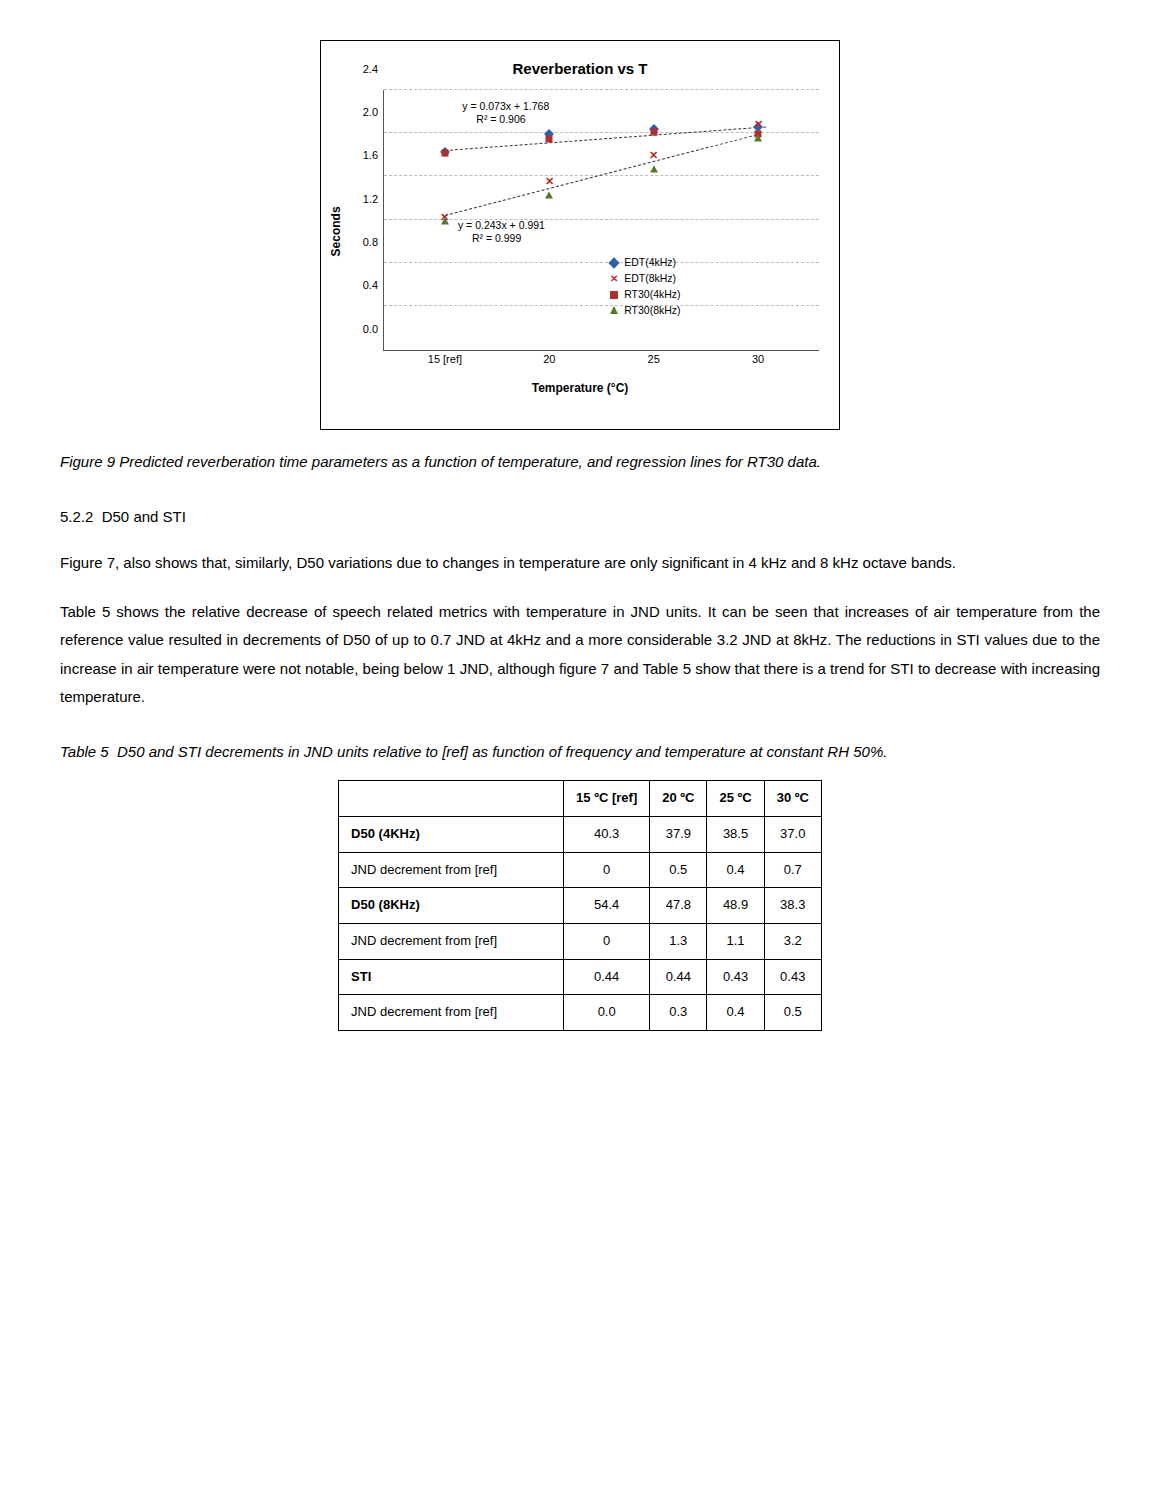Reverberation vs T
Seconds
2.4
2.0
1.6
1.2
0.8
0.4 0.0 15 [ref] 20 25 30
y = 0.073x + 1.768
R² = 0.906
y = 0.243x + 0.991
R² = 0.999
✕
✕
✕
✕
EDT(4kHz)
✕ EDT(8kHz)
RT30(4kHz)
RT30(8kHz)
Temperature (°C)
Figure 9 Predicted reverberation time parameters as a function of temperature, and regression lines for RT30 data.
5.2.2 D50 and STI
Figure 7, also shows that, similarly, D50 variations due to changes in temperature are only significant in 4 kHz and 8 kHz octave bands.
Table 5 shows the relative decrease of speech related metrics with temperature in JND units. It can be seen that increases of air temperature from the reference value resulted in decrements of D50 of up to 0.7 JND at 4kHz and a more considerable 3.2 JND at 8kHz. The reductions in STI values due to the increase in air temperature were not notable, being below 1 JND, although figure 7 and Table 5 show that there is a trend for STI to decrease with increasing temperature.
Table 5 D50 and STI decrements in JND units relative to [ref] as function of frequency and temperature at constant RH 50%.
| | 15 ºC [ref] | 20 ºC | 25 ºC | 30 ºC |
| --- | --- | --- | --- | --- |
| D50 (4KHz) | 40.3 | 37.9 | 38.5 | 37.0 |
| JND decrement from [ref] | 0 | 0.5 | 0.4 | 0.7 |
| D50 (8KHz) | 54.4 | 47.8 | 48.9 | 38.3 |
| JND decrement from [ref] | 0 | 1.3 | 1.1 | 3.2 |
| STI | 0.44 | 0.44 | 0.43 | 0.43 |
| JND decrement from [ref] | 0.0 | 0.3 | 0.4 | 0.5 |